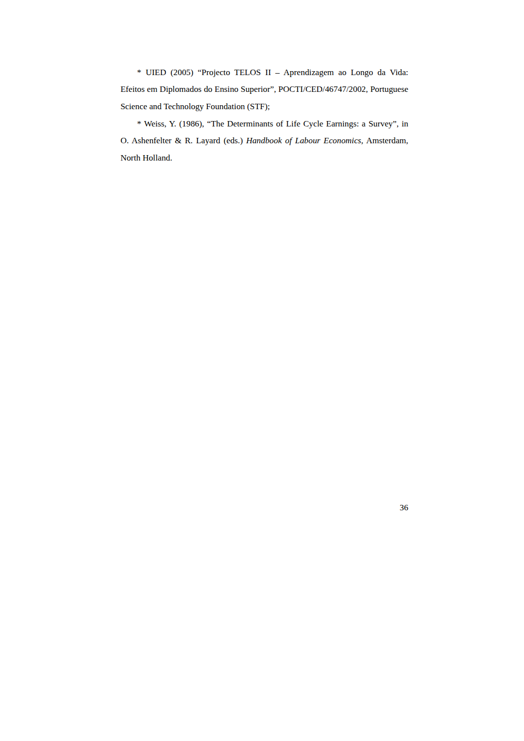* UIED (2005) “Projecto TELOS II – Aprendizagem ao Longo da Vida: Efeitos em Diplomados do Ensino Superior”, POCTI/CED/46747/2002, Portuguese Science and Technology Foundation (STF);
* Weiss, Y. (1986), “The Determinants of Life Cycle Earnings: a Survey”, in O. Ashenfelter & R. Layard (eds.) Handbook of Labour Economics, Amsterdam, North Holland.
36